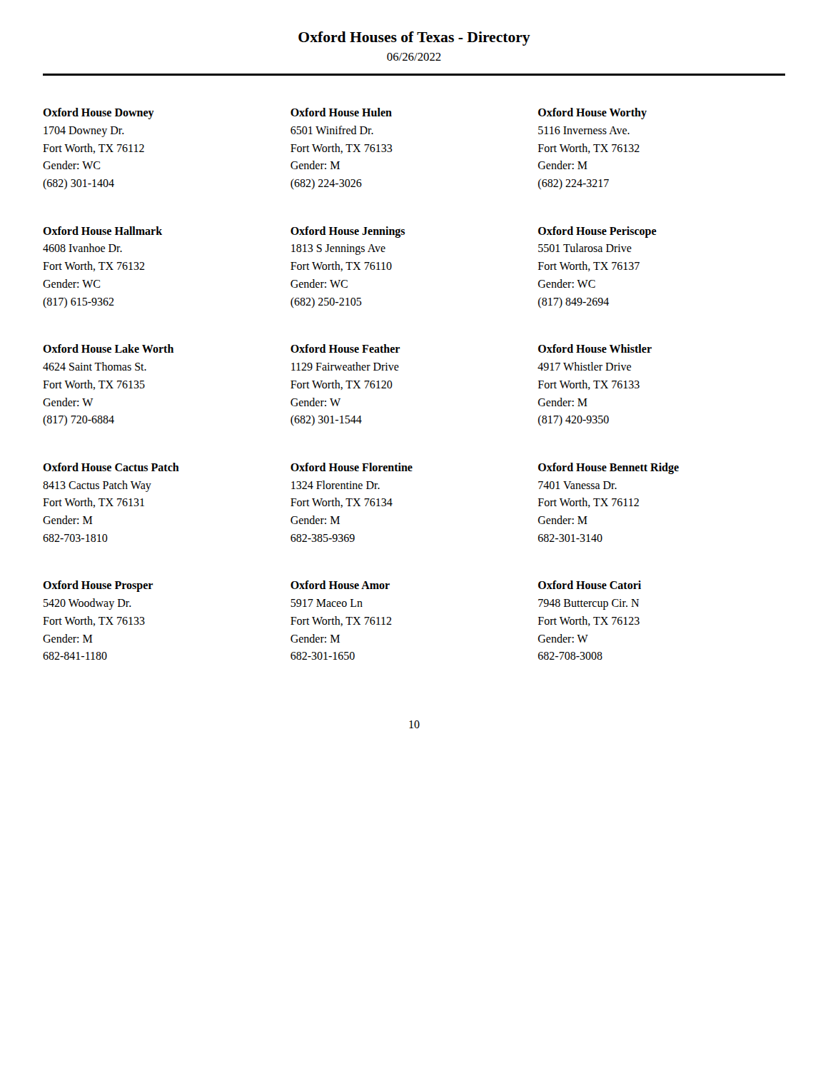Oxford Houses of Texas - Directory
06/26/2022
| Oxford House Downey 1704 Downey Dr. Fort Worth, TX 76112 Gender: WC (682) 301-1404 | Oxford House Hulen 6501 Winifred Dr. Fort Worth, TX 76133 Gender: M (682) 224-3026 | Oxford House Worthy 5116 Inverness Ave. Fort Worth, TX 76132 Gender: M (682) 224-3217 |
| Oxford House Hallmark 4608 Ivanhoe Dr. Fort Worth, TX 76132 Gender: WC (817) 615-9362 | Oxford House Jennings 1813 S Jennings Ave Fort Worth, TX 76110 Gender: WC (682) 250-2105 | Oxford House Periscope 5501 Tularosa Drive Fort Worth, TX 76137 Gender: WC (817) 849-2694 |
| Oxford House Lake Worth 4624 Saint Thomas St. Fort Worth, TX 76135 Gender: W (817) 720-6884 | Oxford House Feather 1129 Fairweather Drive Fort Worth, TX 76120 Gender: W (682) 301-1544 | Oxford House Whistler 4917 Whistler Drive Fort Worth, TX 76133 Gender: M (817) 420-9350 |
| Oxford House Cactus Patch 8413 Cactus Patch Way Fort Worth, TX 76131 Gender: M 682-703-1810 | Oxford House Florentine 1324 Florentine Dr. Fort Worth, TX 76134 Gender: M 682-385-9369 | Oxford House Bennett Ridge 7401 Vanessa Dr. Fort Worth, TX 76112 Gender: M 682-301-3140 |
| Oxford House Prosper 5420 Woodway Dr. Fort Worth, TX 76133 Gender: M 682-841-1180 | Oxford House Amor 5917 Maceo Ln Fort Worth, TX 76112 Gender: M 682-301-1650 | Oxford House Catori 7948 Buttercup Cir. N Fort Worth, TX 76123 Gender: W 682-708-3008 |
10